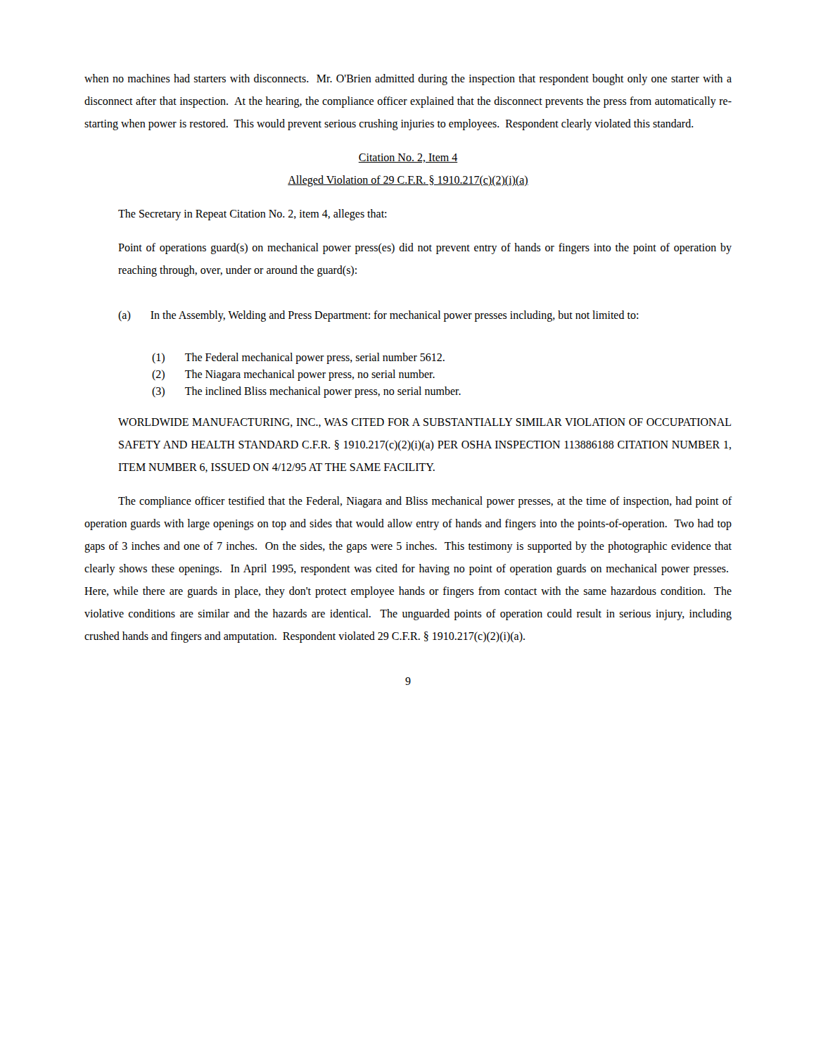when no machines had starters with disconnects. Mr. O'Brien admitted during the inspection that respondent bought only one starter with a disconnect after that inspection. At the hearing, the compliance officer explained that the disconnect prevents the press from automatically re-starting when power is restored. This would prevent serious crushing injuries to employees. Respondent clearly violated this standard.
Citation No. 2, Item 4
Alleged Violation of 29 C.F.R. § 1910.217(c)(2)(i)(a)
The Secretary in Repeat Citation No. 2, item 4, alleges that:
Point of operations guard(s) on mechanical power press(es) did not prevent entry of hands or fingers into the point of operation by reaching through, over, under or around the guard(s):
(a) In the Assembly, Welding and Press Department: for mechanical power presses including, but not limited to:
(1) The Federal mechanical power press, serial number 5612.
(2) The Niagara mechanical power press, no serial number.
(3) The inclined Bliss mechanical power press, no serial number.
WORLDWIDE MANUFACTURING, INC., WAS CITED FOR A SUBSTANTIALLY SIMILAR VIOLATION OF OCCUPATIONAL SAFETY AND HEALTH STANDARD C.F.R. § 1910.217(c)(2)(i)(a) PER OSHA INSPECTION 113886188 CITATION NUMBER 1, ITEM NUMBER 6, ISSUED ON 4/12/95 AT THE SAME FACILITY.
The compliance officer testified that the Federal, Niagara and Bliss mechanical power presses, at the time of inspection, had point of operation guards with large openings on top and sides that would allow entry of hands and fingers into the points-of-operation. Two had top gaps of 3 inches and one of 7 inches. On the sides, the gaps were 5 inches. This testimony is supported by the photographic evidence that clearly shows these openings. In April 1995, respondent was cited for having no point of operation guards on mechanical power presses. Here, while there are guards in place, they don't protect employee hands or fingers from contact with the same hazardous condition. The violative conditions are similar and the hazards are identical. The unguarded points of operation could result in serious injury, including crushed hands and fingers and amputation. Respondent violated 29 C.F.R. § 1910.217(c)(2)(i)(a).
9